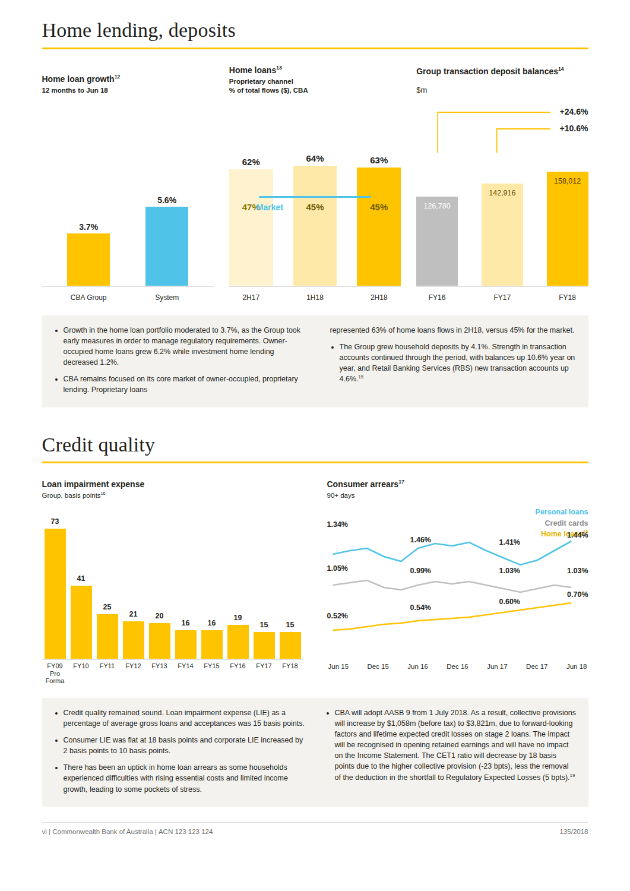Home lending, deposits
Home loan growth12
12 months to Jun 18
3.7%
5.6%
CBA Group System
Home loans13
Proprietary channel
% of total flows ($), CBA
62%
47%
64%
45%
63%
45%
Market
2H17 1H18 2H18
Group transaction deposit balances14
$m
+24.6%
+10.6%
126,780
142,916
158,012
FY16 FY17 FY18
Growth in the home loan portfolio moderated to 3.7%, as the Group took early measures in order to manage regulatory requirements. Owner-occupied home loans grew 6.2% while investment home lending decreased 1.2%.
CBA remains focused on its core market of owner-occupied, proprietary lending. Proprietary loans
represented 63% of home loans flows in 2H18, versus 45% for the market.
The Group grew household deposits by 4.1%. Strength in transaction accounts continued through the period, with balances up 10.6% year on year, and Retail Banking Services (RBS) new transaction accounts up 4.6%.15
Credit quality
Loan impairment expense
Group, basis points16
73
41
25
21
20
16
16
19
15
15
FY09
Pro
Forma FY10 FY11 FY12 FY13 FY14 FY15 FY16 FY17 FY18
Consumer arrears17
90+ days
Personal loans
Credit cards
Home loans18
1.34%
1.46%
1.41%
1.44%
1.05%
0.99%
1.03%
1.03%
0.52%
0.54%
0.60%
0.70%
Jun 15 Dec 15 Jun 16 Dec 16 Jun 17 Dec 17 Jun 18
Credit quality remained sound. Loan impairment expense (LIE) as a percentage of average gross loans and acceptances was 15 basis points.
Consumer LIE was flat at 18 basis points and corporate LIE increased by 2 basis points to 10 basis points.
There has been an uptick in home loan arrears as some households experienced difficulties with rising essential costs and limited income growth, leading to some pockets of stress.
CBA will adopt AASB 9 from 1 July 2018. As a result, collective provisions will increase by $1,058m (before tax) to $3,821m, due to forward-looking factors and lifetime expected credit losses on stage 2 loans. The impact will be recognised in opening retained earnings and will have no impact on the Income Statement. The CET1 ratio will decrease by 18 basis points due to the higher collective provision (-23 bpts), less the removal of the deduction in the shortfall to Regulatory Expected Losses (5 bpts).19
vi | Commonwealth Bank of Australia | ACN 123 123 124
135/2018